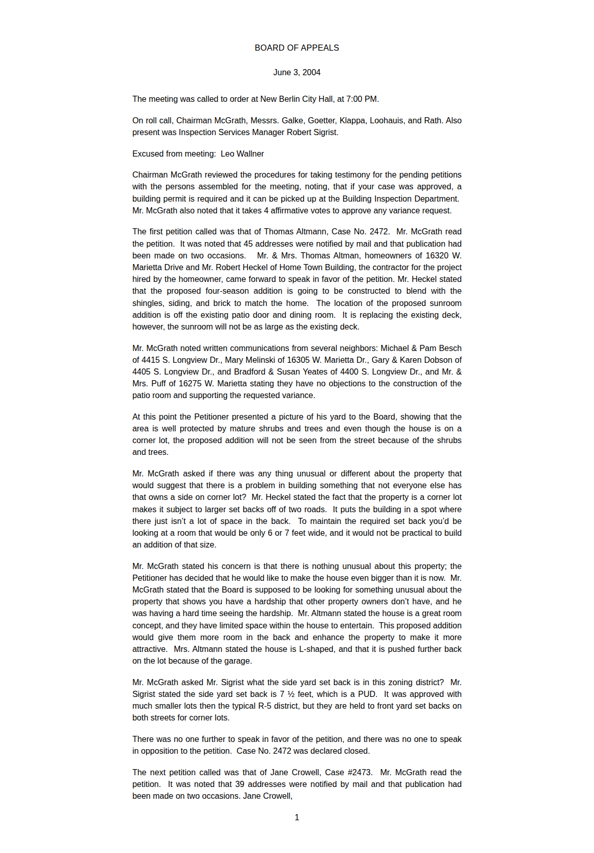BOARD OF APPEALS
June 3, 2004
The meeting was called to order at New Berlin City Hall, at 7:00 PM.
On roll call, Chairman McGrath, Messrs. Galke, Goetter, Klappa, Loohauis, and Rath. Also present was Inspection Services Manager Robert Sigrist.
Excused from meeting: Leo Wallner
Chairman McGrath reviewed the procedures for taking testimony for the pending petitions with the persons assembled for the meeting, noting, that if your case was approved, a building permit is required and it can be picked up at the Building Inspection Department. Mr. McGrath also noted that it takes 4 affirmative votes to approve any variance request.
The first petition called was that of Thomas Altmann, Case No. 2472. Mr. McGrath read the petition. It was noted that 45 addresses were notified by mail and that publication had been made on two occasions. Mr. & Mrs. Thomas Altman, homeowners of 16320 W. Marietta Drive and Mr. Robert Heckel of Home Town Building, the contractor for the project hired by the homeowner, came forward to speak in favor of the petition. Mr. Heckel stated that the proposed four-season addition is going to be constructed to blend with the shingles, siding, and brick to match the home. The location of the proposed sunroom addition is off the existing patio door and dining room. It is replacing the existing deck, however, the sunroom will not be as large as the existing deck.
Mr. McGrath noted written communications from several neighbors: Michael & Pam Besch of 4415 S. Longview Dr., Mary Melinski of 16305 W. Marietta Dr., Gary & Karen Dobson of 4405 S. Longview Dr., and Bradford & Susan Yeates of 4400 S. Longview Dr., and Mr. & Mrs. Puff of 16275 W. Marietta stating they have no objections to the construction of the patio room and supporting the requested variance.
At this point the Petitioner presented a picture of his yard to the Board, showing that the area is well protected by mature shrubs and trees and even though the house is on a corner lot, the proposed addition will not be seen from the street because of the shrubs and trees.
Mr. McGrath asked if there was any thing unusual or different about the property that would suggest that there is a problem in building something that not everyone else has that owns a side on corner lot? Mr. Heckel stated the fact that the property is a corner lot makes it subject to larger set backs off of two roads. It puts the building in a spot where there just isn’t a lot of space in the back. To maintain the required set back you’d be looking at a room that would be only 6 or 7 feet wide, and it would not be practical to build an addition of that size.
Mr. McGrath stated his concern is that there is nothing unusual about this property; the Petitioner has decided that he would like to make the house even bigger than it is now. Mr. McGrath stated that the Board is supposed to be looking for something unusual about the property that shows you have a hardship that other property owners don’t have, and he was having a hard time seeing the hardship. Mr. Altmann stated the house is a great room concept, and they have limited space within the house to entertain. This proposed addition would give them more room in the back and enhance the property to make it more attractive. Mrs. Altmann stated the house is L-shaped, and that it is pushed further back on the lot because of the garage.
Mr. McGrath asked Mr. Sigrist what the side yard set back is in this zoning district? Mr. Sigrist stated the side yard set back is 7 ½ feet, which is a PUD. It was approved with much smaller lots then the typical R-5 district, but they are held to front yard set backs on both streets for corner lots.
There was no one further to speak in favor of the petition, and there was no one to speak in opposition to the petition. Case No. 2472 was declared closed.
The next petition called was that of Jane Crowell, Case #2473. Mr. McGrath read the petition. It was noted that 39 addresses were notified by mail and that publication had been made on two occasions. Jane Crowell,
1